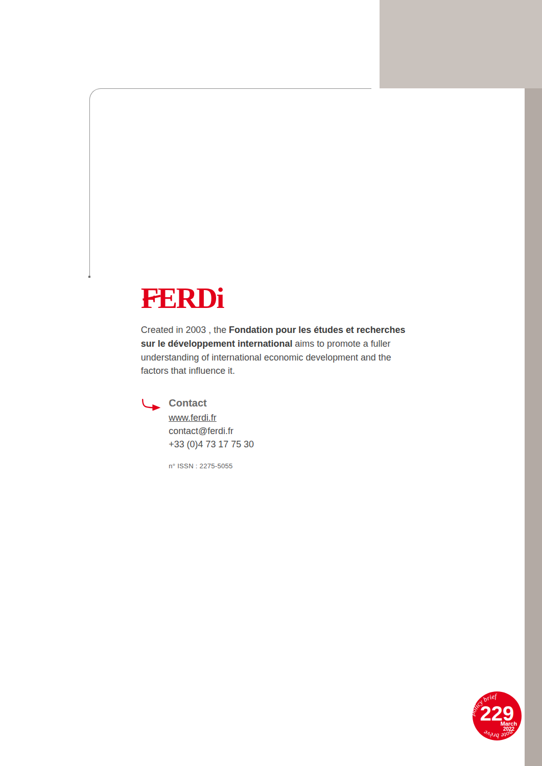F ERDi
Created in 2003 , the Fondation pour les études et recherches sur le développement international aims to promote a fuller understanding of international economic development and the factors that influence it.
Contact
www.ferdi.fr
contact@ferdi.fr
+33 (0)4 73 17 75 30
n° ISSN : 2275-5055
policy brief 229 March 2022 note brève